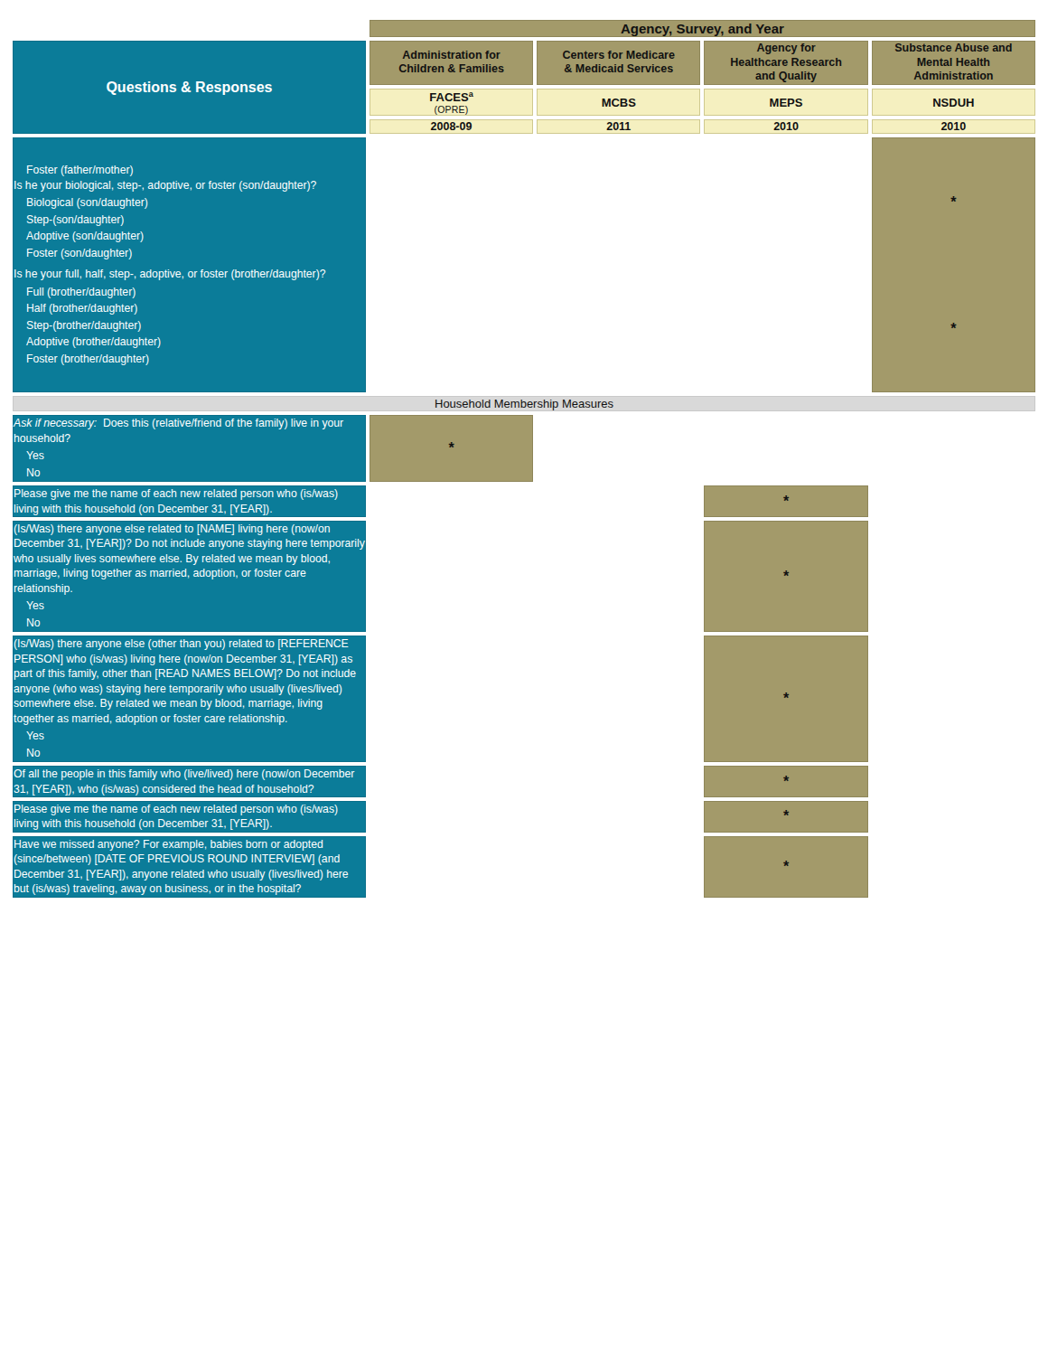| | Agency, Survey, and Year |
| --- | --- |
| Questions & Responses | Administration for Children & Families | Centers for Medicare & Medicaid Services | Agency for Healthcare Research and Quality | Substance Abuse and Mental Health Administration |
| FACES a (OPRE) | MCBS | MEPS | NSDUH |
| 2008-09 | 2011 | 2010 | 2010 |
| Foster (father/mother) Is he your biological, step-, adoptive, or foster (son/daughter)? Biological (son/daughter) Step-(son/daughter) Adoptive (son/daughter) Foster (son/daughter) Is he your full, half, step-, adoptive, or foster (brother/daughter)? Full (brother/daughter) Half (brother/daughter) Step-(brother/daughter) Adoptive (brother/daughter) Foster (brother/daughter) | | | | * * |
| Household Membership Measures |
| Ask if necessary: Does this (relative/friend of the family) live in your household? Yes No | * | | | |
| Please give me the name of each new related person who (is/was) living with this household (on December 31, [YEAR]). | | | * | |
| (Is/Was) there anyone else related to [NAME] living here (now/on December 31, [YEAR])? Do not include anyone staying here temporarily who usually lives somewhere else. By related we mean by blood, marriage, living together as married, adoption, or foster care relationship. Yes No | | | * | |
| (Is/Was) there anyone else (other than you) related to [REFERENCE PERSON] who (is/was) living here (now/on December 31, [YEAR]) as part of this family, other than [READ NAMES BELOW]? Do not include anyone (who was) staying here temporarily who usually (lives/lived) somewhere else. By related we mean by blood, marriage, living together as married, adoption or foster care relationship. Yes No | | | * | |
| Of all the people in this family who (live/lived) here (now/on December 31, [YEAR]), who (is/was) considered the head of household? | | | * | |
| Please give me the name of each new related person who (is/was) living with this household (on December 31, [YEAR]). | | | * | |
| Have we missed anyone? For example, babies born or adopted (since/between) [DATE OF PREVIOUS ROUND INTERVIEW] (and December 31, [YEAR]), anyone related who usually (lives/lived) here but (is/was) traveling, away on business, or in the hospital? | | | * | |